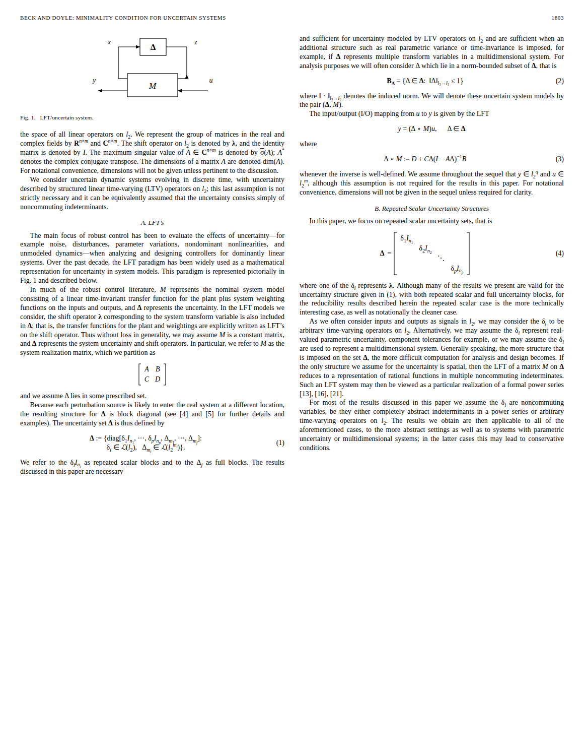Beck and Doyle: Minimality Condition for Uncertain Systems
1803
Δ M x z y u
Fig. 1. LFT/uncertain system.
the space of all linear operators on l2. We represent the group of matrices in the real and complex fields by Rn×m and Cn×m. The shift operator on l2 is denoted by λ, and the identity matrix is denoted by I. The maximum singular value of A ∈ Cn×m is denoted by σ(A); A* denotes the complex conjugate transpose. The dimensions of a matrix A are denoted dim(A). For notational convenience, dimensions will not be given unless pertinent to the discussion.
We consider uncertain dynamic systems evolving in discrete time, with uncertainty described by structured linear time-varying (LTV) operators on l2; this last assumption is not strictly necessary and it can be equivalently assumed that the uncertainty consists simply of noncommuting indeterminants.
A. LFT’s
The main focus of robust control has been to evaluate the effects of uncertainty—for example noise, disturbances, parameter variations, nondominant nonlinearities, and unmodeled dynamics—when analyzing and designing controllers for dominantly linear systems. Over the past decade, the LFT paradigm has been widely used as a mathematical representation for uncertainty in system models. This paradigm is represented pictorially in Fig. 1 and described below.
In much of the robust control literature, M represents the nominal system model consisting of a linear time-invariant transfer function for the plant plus system weighting functions on the inputs and outputs, and Δ represents the uncertainty. In the LFT models we consider, the shift operator λ corresponding to the system transform variable is also included in Δ; that is, the transfer functions for the plant and weightings are explicitly written as LFT’s on the shift operator. Thus without loss in generality, we may assume M is a constant matrix, and Δ represents the system uncertainty and shift operators. In particular, we refer to M as the system realization matrix, which we partition as
| A | B |
| C | D |
and we assume Δ lies in some prescribed set.
Because each perturbation source is likely to enter the real system at a different location, the resulting structure for Δ is block diagonal (see [4] and [5] for further details and examples). The uncertainty set Δ is thus defined by
Δ := {diag[δ1In1, ···, δpInp, Δm1, ···, Δmf]:
δi ∈ ℒ(l2), Δmi ∈ ℒ(l2mi)}.
(1)
We refer to the δiIni as repeated scalar blocks and to the Δj as full blocks. The results discussed in this paper are necessary
and sufficient for uncertainty modeled by LTV operators on l2 and are sufficient when an additional structure such as real parametric variance or time-invariance is imposed, for example, if Δ represents multiple transform variables in a multidimensional system. For analysis purposes we will often consider Δ which lie in a norm-bounded subset of Δ, that is
BΔ = {Δ ∈ Δ: ‖Δ‖l2→l2 ≤ 1}
(2)
where ‖ · ‖l2→l2 denotes the induced norm. We will denote these uncertain system models by the pair (Δ, M).
The input/output (I/O) mapping from u to y is given by the LFT
y = (Δ ⋆ M)u, Δ ∈ Δ
where
Δ ⋆ M := D + CΔ(I − AΔ)−1B
(3)
whenever the inverse is well-defined. We assume throughout the sequel that y ∈ l2q and u ∈ l2m, although this assumption is not required for the results in this paper. For notational convenience, dimensions will not be given in the sequel unless required for clarity.
B. Repeated Scalar Uncertainty Structures
In this paper, we focus on repeated scalar uncertainty sets, that is
Δ =
| δ 1 I n 1 | | | |
| | δ 2 I n 2 | | |
| | | ⋱ | |
| | | | δ p I n p |
(4)
where one of the δi represents λ. Although many of the results we present are valid for the uncertainty structure given in (1), with both repeated scalar and full uncertainty blocks, for the reducibility results described herein the repeated scalar case is the more technically interesting case, as well as notationally the cleaner case.
As we often consider inputs and outputs as signals in l2, we may consider the δi to be arbitrary time-varying operators on l2. Alternatively, we may assume the δi represent real-valued parametric uncertainty, component tolerances for example, or we may assume the δi are used to represent a multidimensional system. Generally speaking, the more structure that is imposed on the set Δ, the more difficult computation for analysis and design becomes. If the only structure we assume for the uncertainty is spatial, then the LFT of a matrix M on Δ reduces to a representation of rational functions in multiple noncommuting indeterminates. Such an LFT system may then be viewed as a particular realization of a formal power series [13], [16], [21].
For most of the results discussed in this paper we assume the δi are noncommuting variables, be they either completely abstract indeterminants in a power series or arbitrary time-varying operators on l2. The results we obtain are then applicable to all of the aforementioned cases, to the more abstract settings as well as to systems with parametric uncertainty or multidimensional systems; in the latter cases this may lead to conservative conditions.